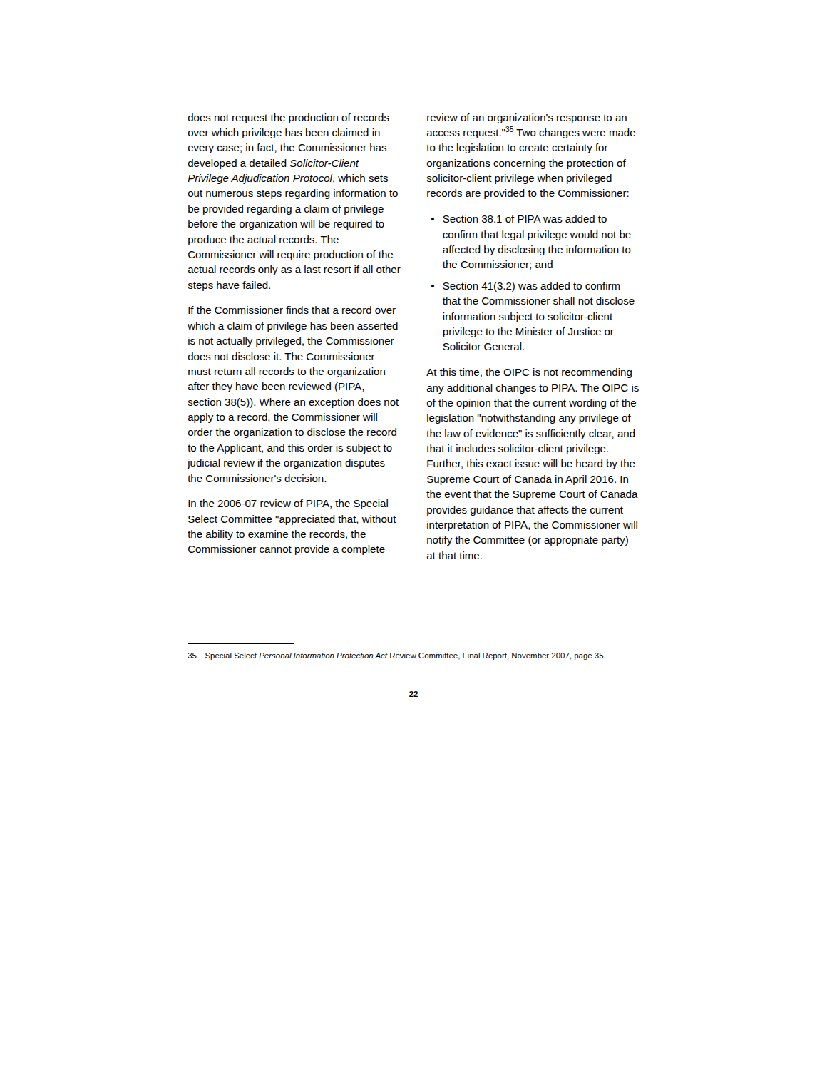does not request the production of records over which privilege has been claimed in every case; in fact, the Commissioner has developed a detailed Solicitor-Client Privilege Adjudication Protocol, which sets out numerous steps regarding information to be provided regarding a claim of privilege before the organization will be required to produce the actual records. The Commissioner will require production of the actual records only as a last resort if all other steps have failed.
If the Commissioner finds that a record over which a claim of privilege has been asserted is not actually privileged, the Commissioner does not disclose it. The Commissioner must return all records to the organization after they have been reviewed (PIPA, section 38(5)). Where an exception does not apply to a record, the Commissioner will order the organization to disclose the record to the Applicant, and this order is subject to judicial review if the organization disputes the Commissioner's decision.
In the 2006-07 review of PIPA, the Special Select Committee "appreciated that, without the ability to examine the records, the Commissioner cannot provide a complete review of an organization's response to an access request."35 Two changes were made to the legislation to create certainty for organizations concerning the protection of solicitor-client privilege when privileged records are provided to the Commissioner:
Section 38.1 of PIPA was added to confirm that legal privilege would not be affected by disclosing the information to the Commissioner; and
Section 41(3.2) was added to confirm that the Commissioner shall not disclose information subject to solicitor-client privilege to the Minister of Justice or Solicitor General.
At this time, the OIPC is not recommending any additional changes to PIPA. The OIPC is of the opinion that the current wording of the legislation "notwithstanding any privilege of the law of evidence" is sufficiently clear, and that it includes solicitor-client privilege. Further, this exact issue will be heard by the Supreme Court of Canada in April 2016. In the event that the Supreme Court of Canada provides guidance that affects the current interpretation of PIPA, the Commissioner will notify the Committee (or appropriate party) at that time.
35 Special Select Personal Information Protection Act Review Committee, Final Report, November 2007, page 35.
22